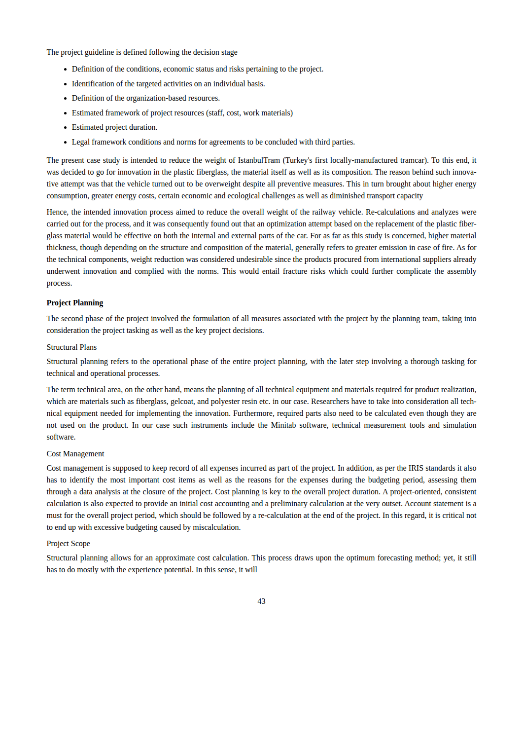The project guideline is defined following the decision stage
Definition of the conditions, economic status and risks pertaining to the project.
Identification of the targeted activities on an individual basis.
Definition of the organization-based resources.
Estimated framework of project resources (staff, cost, work materials)
Estimated project duration.
Legal framework conditions and norms for agreements to be concluded with third parties.
The present case study is intended to reduce the weight of IstanbulTram (Turkey's first locally-manufactured tramcar). To this end, it was decided to go for innovation in the plastic fiberglass, the material itself as well as its composition. The reason behind such innovative attempt was that the vehicle turned out to be overweight despite all preventive measures. This in turn brought about higher energy consumption, greater energy costs, certain economic and ecological challenges as well as diminished transport capacity
Hence, the intended innovation process aimed to reduce the overall weight of the railway vehicle. Re-calculations and analyzes were carried out for the process, and it was consequently found out that an optimization attempt based on the replacement of the plastic fiberglass material would be effective on both the internal and external parts of the car. For as far as this study is concerned, higher material thickness, though depending on the structure and composition of the material, generally refers to greater emission in case of fire. As for the technical components, weight reduction was considered undesirable since the products procured from international suppliers already underwent innovation and complied with the norms. This would entail fracture risks which could further complicate the assembly process.
Project Planning
The second phase of the project involved the formulation of all measures associated with the project by the planning team, taking into consideration the project tasking as well as the key project decisions.
Structural Plans
Structural planning refers to the operational phase of the entire project planning, with the later step involving a thorough tasking for technical and operational processes.
The term technical area, on the other hand, means the planning of all technical equipment and materials required for product realization, which are materials such as fiberglass, gelcoat, and polyester resin etc. in our case. Researchers have to take into consideration all technical equipment needed for implementing the innovation. Furthermore, required parts also need to be calculated even though they are not used on the product. In our case such instruments include the Minitab software, technical measurement tools and simulation software.
Cost Management
Cost management is supposed to keep record of all expenses incurred as part of the project. In addition, as per the IRIS standards it also has to identify the most important cost items as well as the reasons for the expenses during the budgeting period, assessing them through a data analysis at the closure of the project. Cost planning is key to the overall project duration. A project-oriented, consistent calculation is also expected to provide an initial cost accounting and a preliminary calculation at the very outset. Account statement is a must for the overall project period, which should be followed by a re-calculation at the end of the project. In this regard, it is critical not to end up with excessive budgeting caused by miscalculation.
Project Scope
Structural planning allows for an approximate cost calculation. This process draws upon the optimum forecasting method; yet, it still has to do mostly with the experience potential. In this sense, it will
43